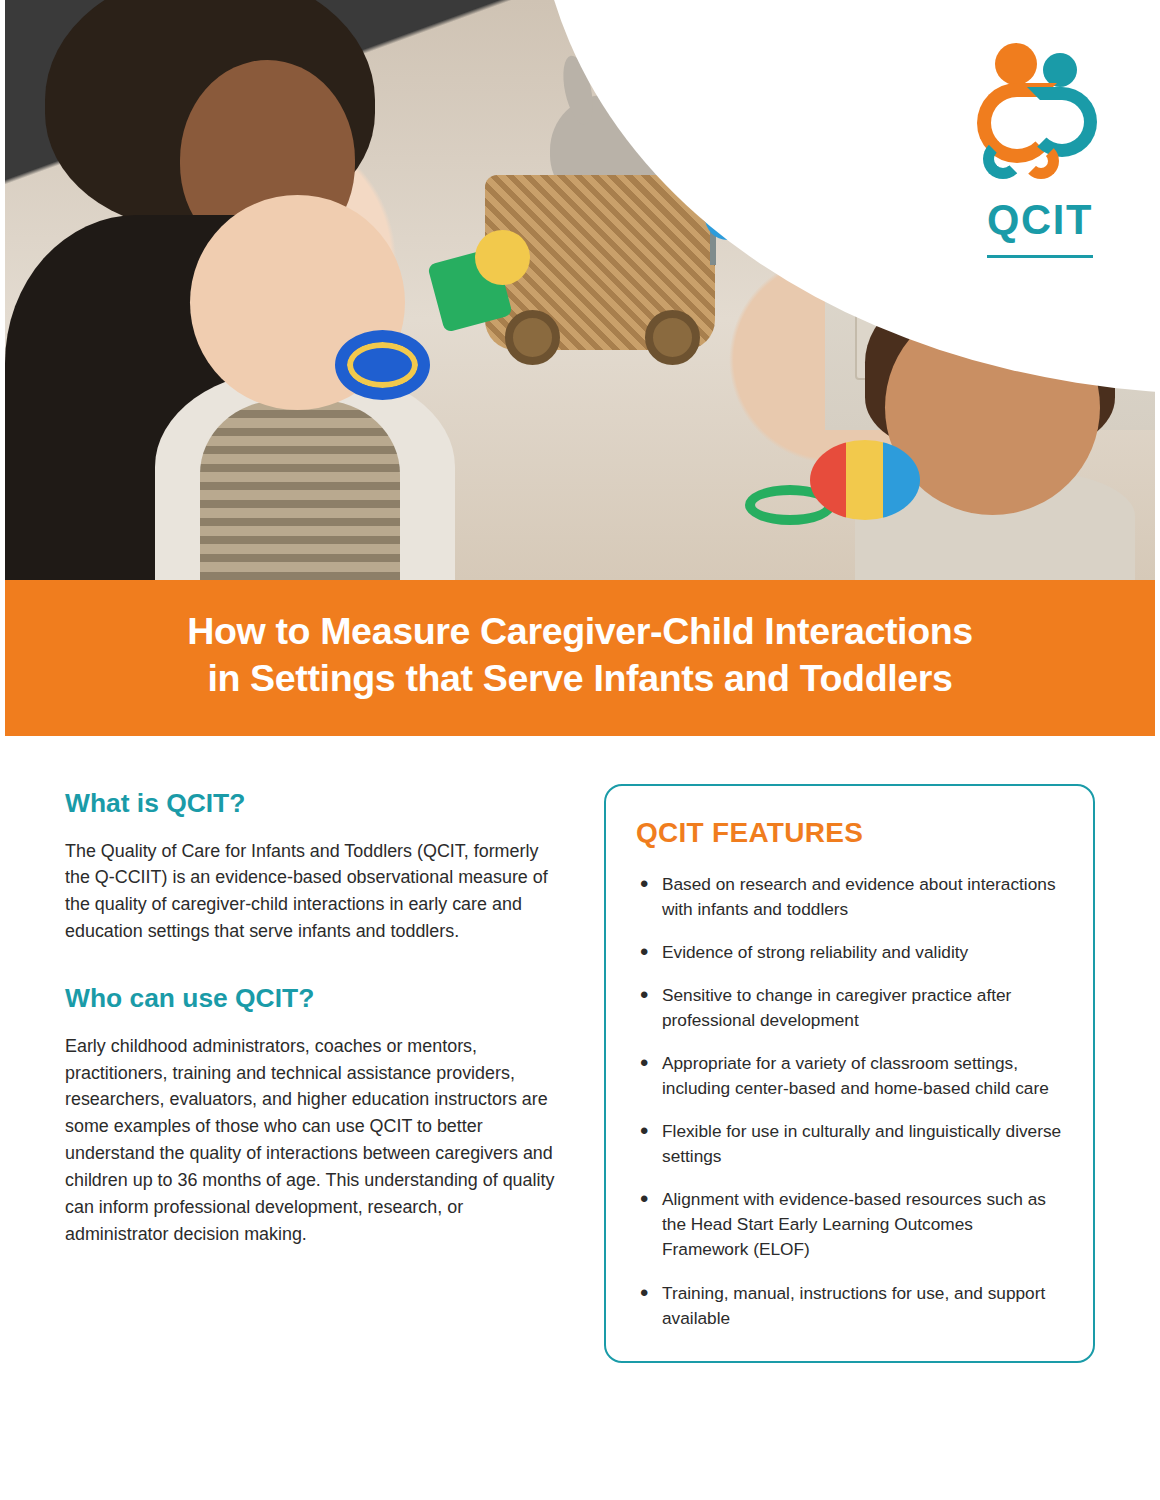QCIT
How to Measure Caregiver-Child Interactions
in Settings that Serve Infants and Toddlers
What is QCIT?
The Quality of Care for Infants and Toddlers (QCIT, formerly the Q-CCIIT) is an evidence-based observational measure of the quality of caregiver-child interactions in early care and education settings that serve infants and toddlers.
Who can use QCIT?
Early childhood administrators, coaches or mentors, practitioners, training and technical assistance providers, researchers, evaluators, and higher education instructors are some examples of those who can use QCIT to better understand the quality of interactions between caregivers and children up to 36 months of age. This understanding of quality can inform professional development, research, or administrator decision making.
QCIT FEATURES
Based on research and evidence about interactions with infants and toddlers
Evidence of strong reliability and validity
Sensitive to change in caregiver practice after professional development
Appropriate for a variety of classroom settings, including center-based and home-based child care
Flexible for use in culturally and linguistically diverse settings
Alignment with evidence-based resources such as the Head Start Early Learning Outcomes Framework (ELOF)
Training, manual, instructions for use, and support available